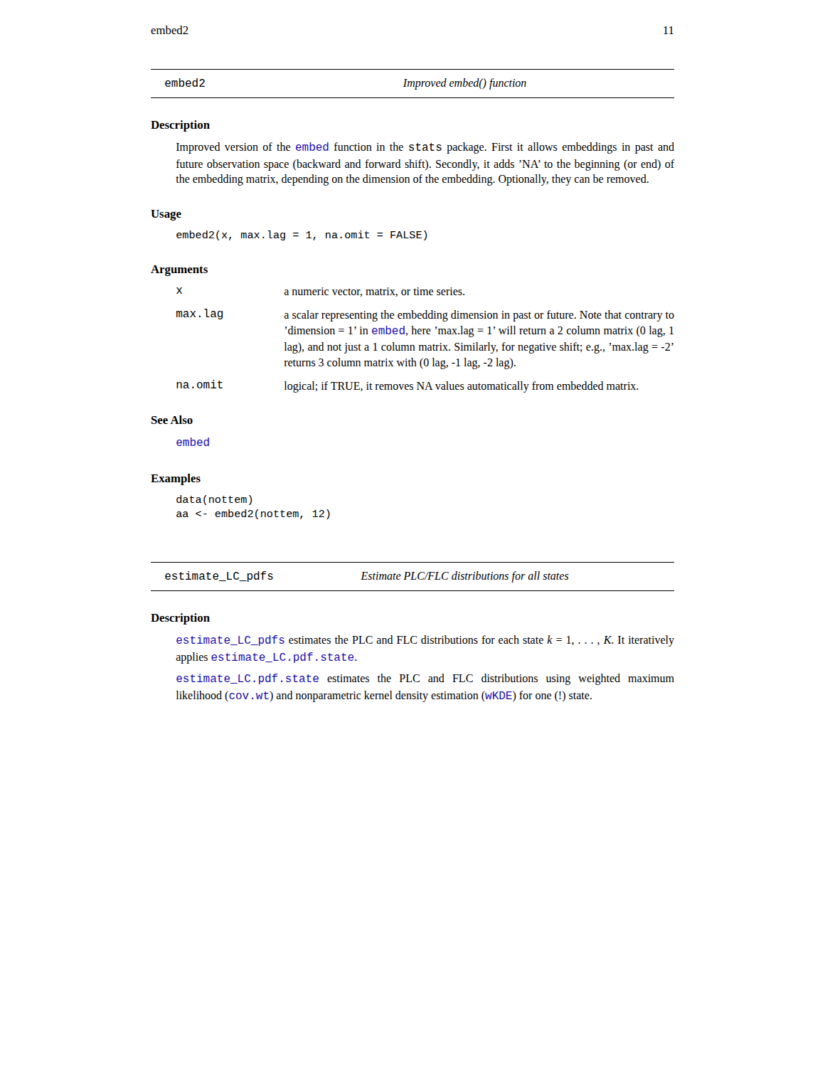embed2 11
embed2 Improved embed() function
Description
Improved version of the embed function in the stats package. First it allows embeddings in past and future observation space (backward and forward shift). Secondly, it adds ’NA’ to the beginning (or end) of the embedding matrix, depending on the dimension of the embedding. Optionally, they can be removed.
Usage
embed2(x, max.lag = 1, na.omit = FALSE)
Arguments
x
a numeric vector, matrix, or time series.
max.lag
a scalar representing the embedding dimension in past or future. Note that contrary to ’dimension = 1’ in embed, here ’max.lag = 1’ will return a 2 column matrix (0 lag, 1 lag), and not just a 1 column matrix. Similarly, for negative shift; e.g., ’max.lag = -2’ returns 3 column matrix with (0 lag, -1 lag, -2 lag).
na.omit
logical; if TRUE, it removes NA values automatically from embedded matrix.
See Also
embed
Examples
data(nottem)
aa <- embed2(nottem, 12)
estimate_LC_pdfs Estimate PLC/FLC distributions for all states
Description
estimate_LC_pdfs estimates the PLC and FLC distributions for each state k = 1, . . . , K. It iteratively applies estimate_LC.pdf.state.
estimate_LC.pdf.state estimates the PLC and FLC distributions using weighted maximum likelihood (cov.wt) and nonparametric kernel density estimation (wKDE) for one (!) state.